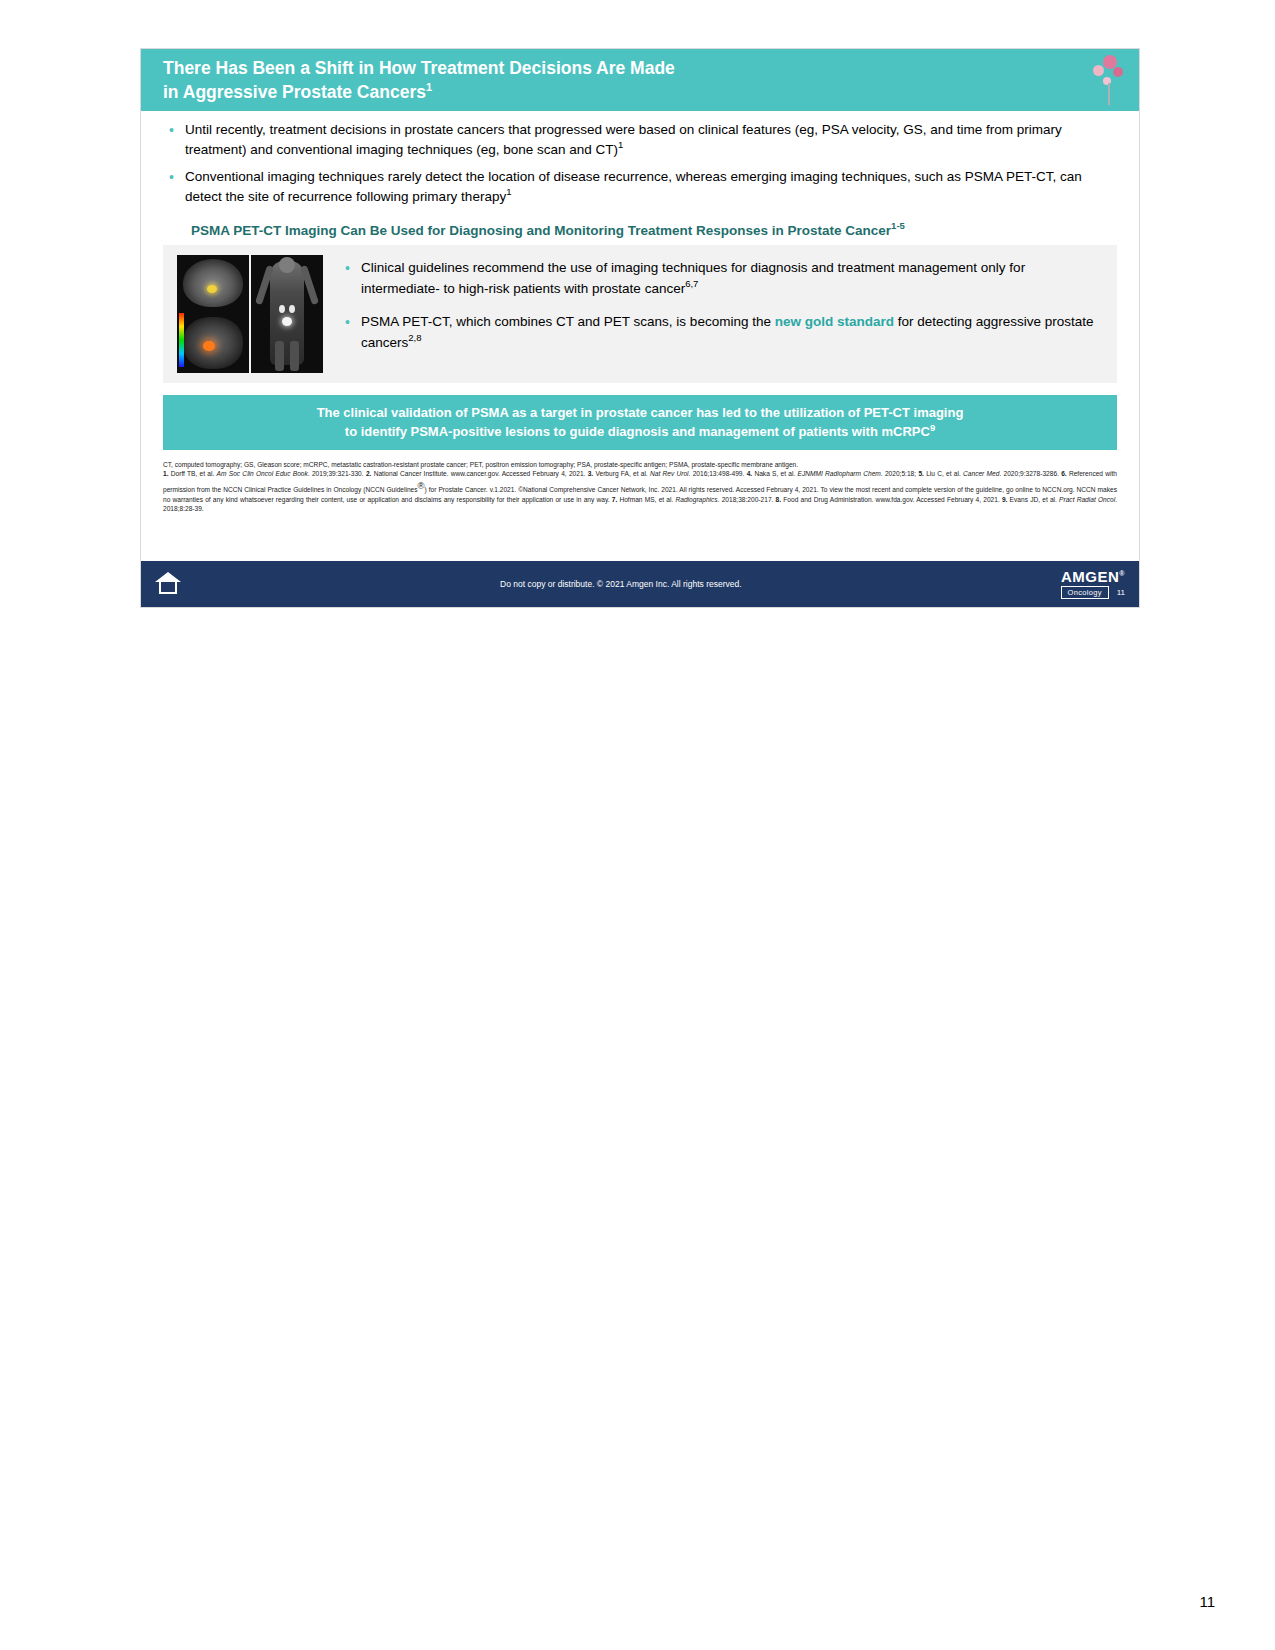There Has Been a Shift in How Treatment Decisions Are Made
in Aggressive Prostate Cancers1
Until recently, treatment decisions in prostate cancers that progressed were based on clinical features (eg, PSA velocity, GS, and time from primary treatment) and conventional imaging techniques (eg, bone scan and CT)1
Conventional imaging techniques rarely detect the location of disease recurrence, whereas emerging imaging techniques, such as PSMA PET-CT, can detect the site of recurrence following primary therapy1
PSMA PET-CT Imaging Can Be Used for Diagnosing and Monitoring Treatment Responses in Prostate Cancer1-5
Clinical guidelines recommend the use of imaging techniques for diagnosis and treatment management only for intermediate- to high-risk patients with prostate cancer6,7
PSMA PET-CT, which combines CT and PET scans, is becoming the new gold standard for detecting aggressive prostate cancers2,8
The clinical validation of PSMA as a target in prostate cancer has led to the utilization of PET-CT imaging
to identify PSMA-positive lesions to guide diagnosis and management of patients with mCRPC9
CT, computed tomography; GS, Gleason score; mCRPC, metastatic castration-resistant prostate cancer; PET, positron emission tomography; PSA, prostate-specific antigen; PSMA, prostate-specific membrane antigen.
1. Dorff TB, et al. Am Soc Clin Oncol Educ Book. 2019;39:321-330. 2. National Cancer Institute. www.cancer.gov. Accessed February 4, 2021. 3. Verburg FA, et al. Nat Rev Urol. 2016;13:498-499. 4. Naka S, et al. EJNMMI Radiopharm Chem. 2020;5:18; 5. Liu C, et al. Cancer Med. 2020;9:3278-3286. 6. Referenced with permission from the NCCN Clinical Practice Guidelines in Oncology (NCCN Guidelines®) for Prostate Cancer. v.1.2021. ©National Comprehensive Cancer Network, Inc. 2021. All rights reserved. Accessed February 4, 2021. To view the most recent and complete version of the guideline, go online to NCCN.org. NCCN makes no warranties of any kind whatsoever regarding their content, use or application and disclaims any responsibility for their application or use in any way. 7. Hofman MS, et al. Radiographics. 2018;38:200-217. 8. Food and Drug Administration. www.fda.gov. Accessed February 4, 2021. 9. Evans JD, et al. Pract Radiat Oncol. 2018;8:28-39.
Do not copy or distribute. © 2021 Amgen Inc. All rights reserved.
AMGEN®
Oncology 11
11